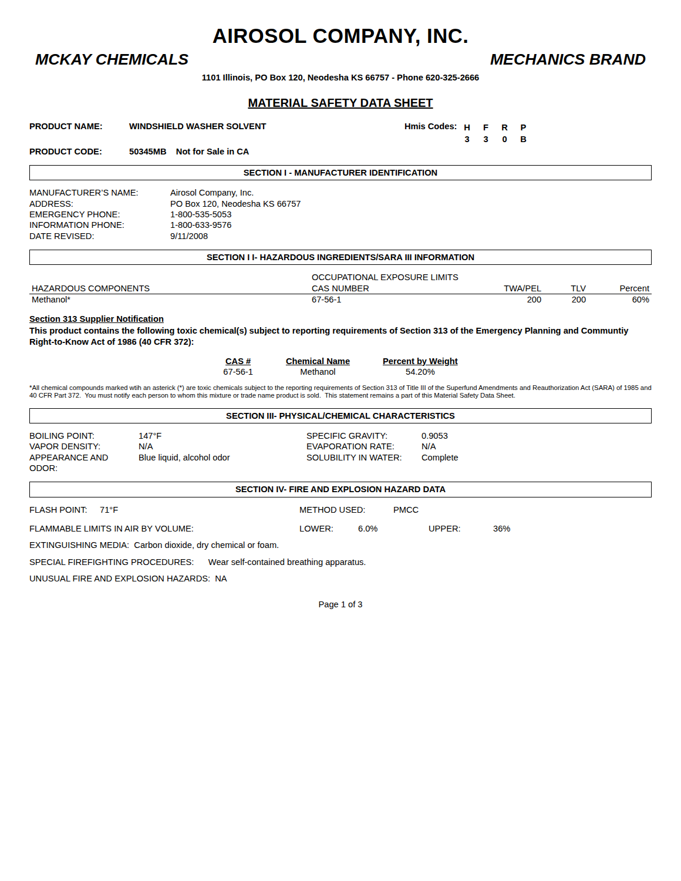AIROSOL COMPANY, INC.
MCKAY CHEMICALS MECHANICS BRAND
1101 Illinois, PO Box 120, Neodesha KS 66757 - Phone 620-325-2666
MATERIAL SAFETY DATA SHEET
| PRODUCT NAME: | WINDSHIELD WASHER SOLVENT | Hmis Codes: | / H / F / R / P / / 3 / 3 / 0 / B / |
| PRODUCT CODE: | 50345MB Not for Sale in CA | | |
SECTION I - MANUFACTURER IDENTIFICATION
| MANUFACTURER’S NAME: | Airosol Company, Inc. |
| ADDRESS: | PO Box 120, Neodesha KS 66757 |
| EMERGENCY PHONE: | 1-800-535-5053 |
| INFORMATION PHONE: | 1-800-633-9576 |
| DATE REVISED: | 9/11/2008 |
SECTION I I- HAZARDOUS INGREDIENTS/SARA III INFORMATION
| | OCCUPATIONAL EXPOSURE LIMITS | |
| HAZARDOUS COMPONENTS | CAS NUMBER | TWA/PEL | TLV | Percent |
| Methanol* | 67-56-1 | 200 | 200 | 60% |
Section 313 Supplier Notification
This product contains the following toxic chemical(s) subject to reporting requirements of Section 313 of the Emergency Planning and Communtiy Right-to-Know Act of 1986 (40 CFR 372):
| CAS # | Chemical Name | Percent by Weight |
| --- | --- | --- |
| 67-56-1 | Methanol | 54.20% |
*All chemical compounds marked wtih an asterick (*) are toxic chemicals subject to the reporting requirements of Section 313 of Title III of the Superfund Amendments and Reauthorization Act (SARA) of 1985 and 40 CFR Part 372. You must notify each person to whom this mixture or trade name product is sold. This statement remains a part of this Material Safety Data Sheet.
SECTION III- PHYSICAL/CHEMICAL CHARACTERISTICS
| BOILING POINT: | 147°F | SPECIFIC GRAVITY: | 0.9053 |
| VAPOR DENSITY: | N/A | EVAPORATION RATE: | N/A |
| APPEARANCE AND ODOR: | Blue liquid, alcohol odor | SOLUBILITY IN WATER: | Complete |
SECTION IV- FIRE AND EXPLOSION HAZARD DATA
| FLASH POINT: | 71°F | METHOD USED: | PMCC |
| FLAMMABLE LIMITS IN AIR BY VOLUME: | LOWER: | 6.0% | UPPER: | 36% |
EXTINGUISHING MEDIA: Carbon dioxide, dry chemical or foam.
SPECIAL FIREFIGHTING PROCEDURES: Wear self-contained breathing apparatus.
UNUSUAL FIRE AND EXPLOSION HAZARDS: NA
Page 1 of 3